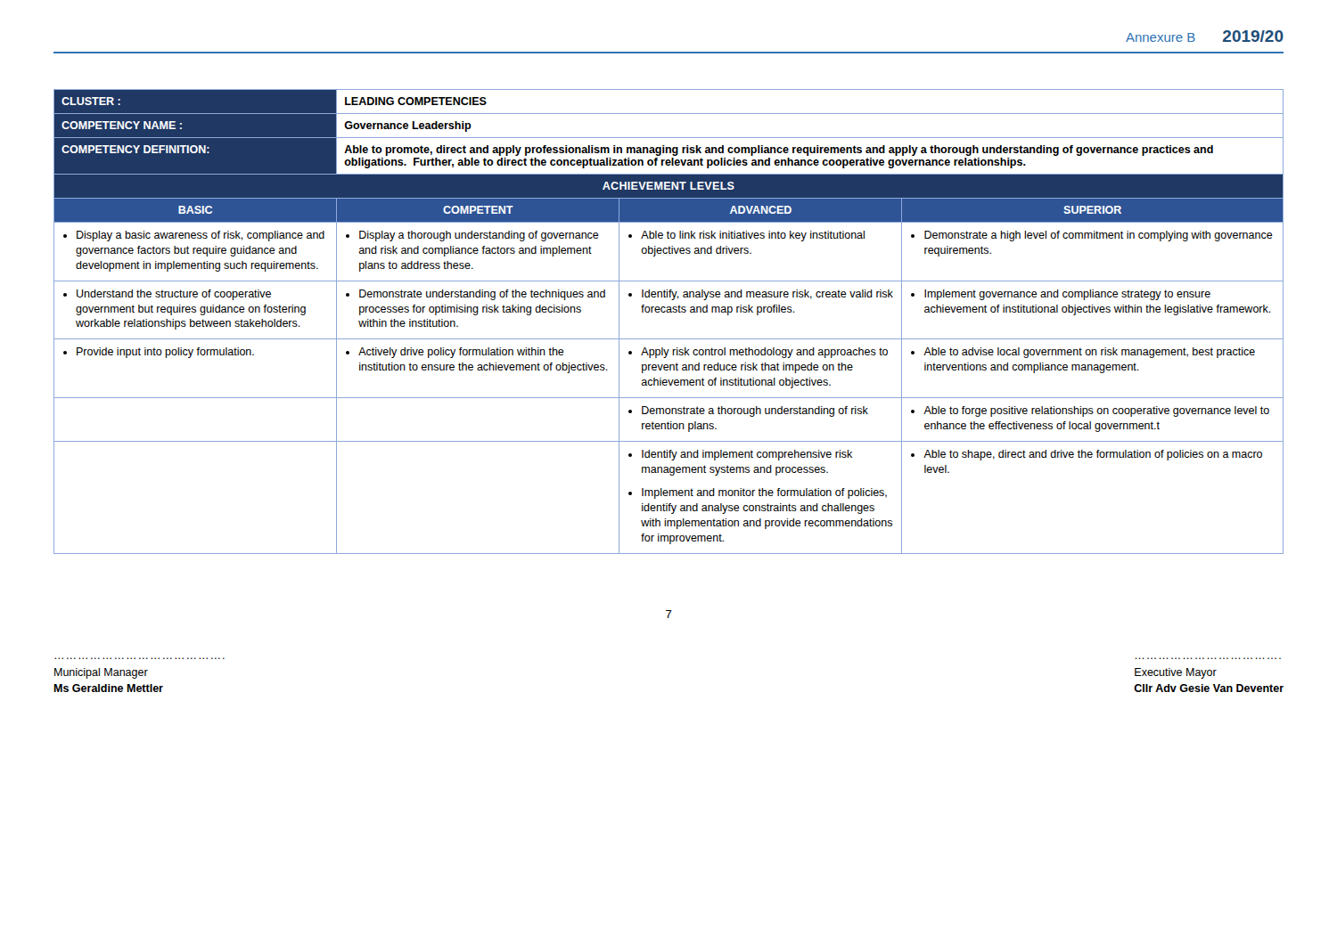Annexure B 2019/20
| CLUSTER : | LEADING COMPETENCIES |
| COMPETENCY NAME : | Governance Leadership |
| COMPETENCY DEFINITION: | Able to promote, direct and apply professionalism in managing risk and compliance requirements and apply a thorough understanding of governance practices and obligations. Further, able to direct the conceptualization of relevant policies and enhance cooperative governance relationships. |
| ACHIEVEMENT LEVELS |
| BASIC | COMPETENT | ADVANCED | SUPERIOR |
| Display a basic awareness of risk, compliance and governance factors but require guidance and development in implementing such requirements. | Display a thorough understanding of governance and risk and compliance factors and implement plans to address these. | Able to link risk initiatives into key institutional objectives and drivers. | Demonstrate a high level of commitment in complying with governance requirements. |
| Understand the structure of cooperative government but requires guidance on fostering workable relationships between stakeholders. | Demonstrate understanding of the techniques and processes for optimising risk taking decisions within the institution. | Identify, analyse and measure risk, create valid risk forecasts and map risk profiles. | Implement governance and compliance strategy to ensure achievement of institutional objectives within the legislative framework. |
| Provide input into policy formulation. | Actively drive policy formulation within the institution to ensure the achievement of objectives. | Apply risk control methodology and approaches to prevent and reduce risk that impede on the achievement of institutional objectives. | Able to advise local government on risk management, best practice interventions and compliance management. |
| | | Demonstrate a thorough understanding of risk retention plans. | Able to forge positive relationships on cooperative governance level to enhance the effectiveness of local government.t |
| | | Identify and implement comprehensive risk management systems and processes. Implement and monitor the formulation of policies, identify and analyse constraints and challenges with implementation and provide recommendations for improvement. | Able to shape, direct and drive the formulation of policies on a macro level. |
7
…………………………………….
Municipal Manager
Ms Geraldine Mettler
……………………………….
Executive Mayor
Cllr Adv Gesie Van Deventer